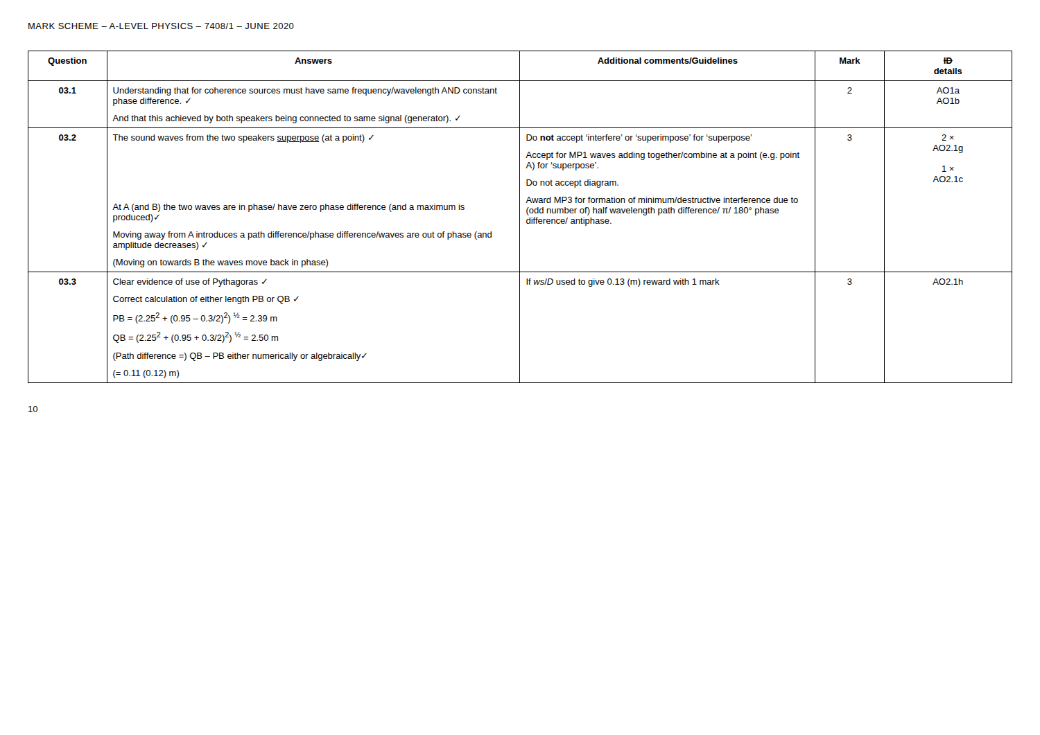MARK SCHEME – A-LEVEL PHYSICS – 7408/1 – JUNE 2020
| Question | Answers | Additional comments/Guidelines | Mark | ID details |
| --- | --- | --- | --- | --- |
| 03.1 | Understanding that for coherence sources must have same frequency/wavelength AND constant phase difference. ✓ And that this achieved by both speakers being connected to same signal (generator). ✓ | | 2 | AO1a AO1b |
| 03.2 | The sound waves from the two speakers superpose (at a point) ✓ At A (and B) the two waves are in phase/ have zero phase difference (and a maximum is produced) ✓ Moving away from A introduces a path difference/phase difference/waves are out of phase (and amplitude decreases) ✓ (Moving on towards B the waves move back in phase) | Do not accept ‘interfere’ or ‘superimpose’ for ‘superpose’ Accept for MP1 waves adding together/combine at a point (e.g. point A) for ‘superpose’. Do not accept diagram. Award MP3 for formation of minimum/destructive interference due to (odd number of) half wavelength path difference/ π/ 180° phase difference/ antiphase. | 3 | 2 × AO2.1g 1 × AO2.1c |
| 03.3 | Clear evidence of use of Pythagoras ✓ Correct calculation of either length PB or QB ✓ PB = (2.25 2 + (0.95 – 0.3/2) 2 ) ½ = 2.39 m QB = (2.25 2 + (0.95 + 0.3/2) 2 ) ½ = 2.50 m (Path difference =) QB – PB either numerically or algebraically ✓ (= 0.11 (0.12) m) | If ws / D used to give 0.13 (m) reward with 1 mark | 3 | AO2.1h |
10